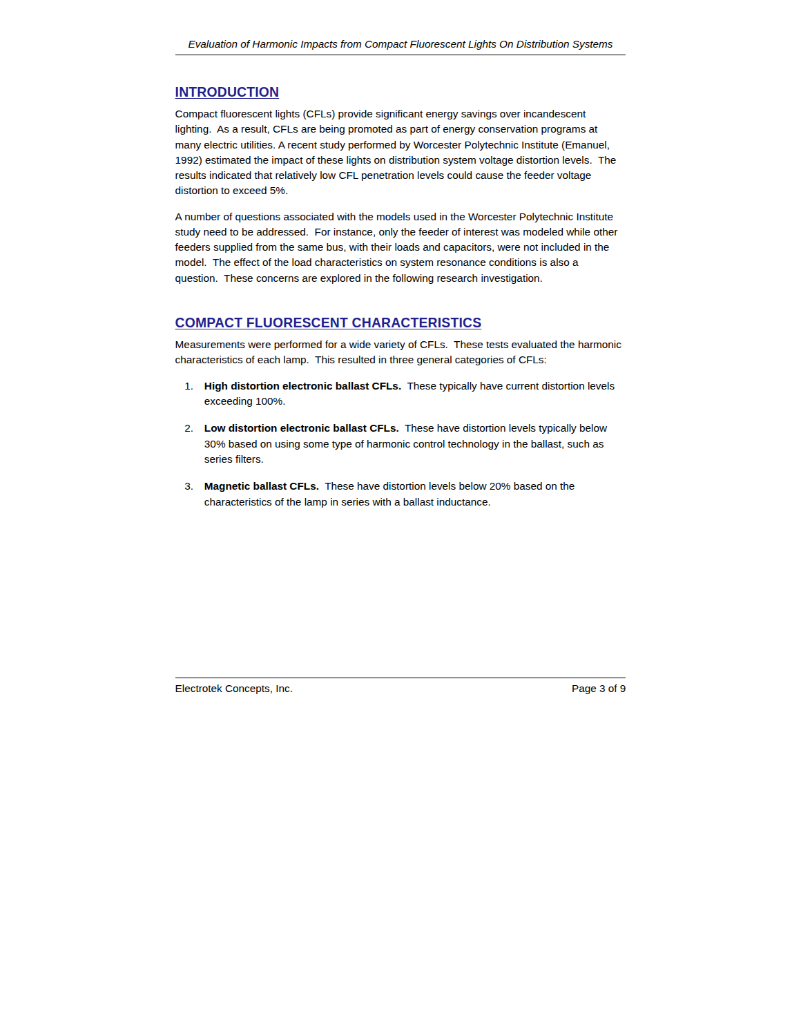Evaluation of Harmonic Impacts from Compact Fluorescent Lights On Distribution Systems
INTRODUCTION
Compact fluorescent lights (CFLs) provide significant energy savings over incandescent lighting. As a result, CFLs are being promoted as part of energy conservation programs at many electric utilities. A recent study performed by Worcester Polytechnic Institute (Emanuel, 1992) estimated the impact of these lights on distribution system voltage distortion levels. The results indicated that relatively low CFL penetration levels could cause the feeder voltage distortion to exceed 5%.
A number of questions associated with the models used in the Worcester Polytechnic Institute study need to be addressed. For instance, only the feeder of interest was modeled while other feeders supplied from the same bus, with their loads and capacitors, were not included in the model. The effect of the load characteristics on system resonance conditions is also a question. These concerns are explored in the following research investigation.
COMPACT FLUORESCENT CHARACTERISTICS
Measurements were performed for a wide variety of CFLs. These tests evaluated the harmonic characteristics of each lamp. This resulted in three general categories of CFLs:
High distortion electronic ballast CFLs. These typically have current distortion levels exceeding 100%.
Low distortion electronic ballast CFLs. These have distortion levels typically below 30% based on using some type of harmonic control technology in the ballast, such as series filters.
Magnetic ballast CFLs. These have distortion levels below 20% based on the characteristics of the lamp in series with a ballast inductance.
Electrotek Concepts, Inc. Page 3 of 9